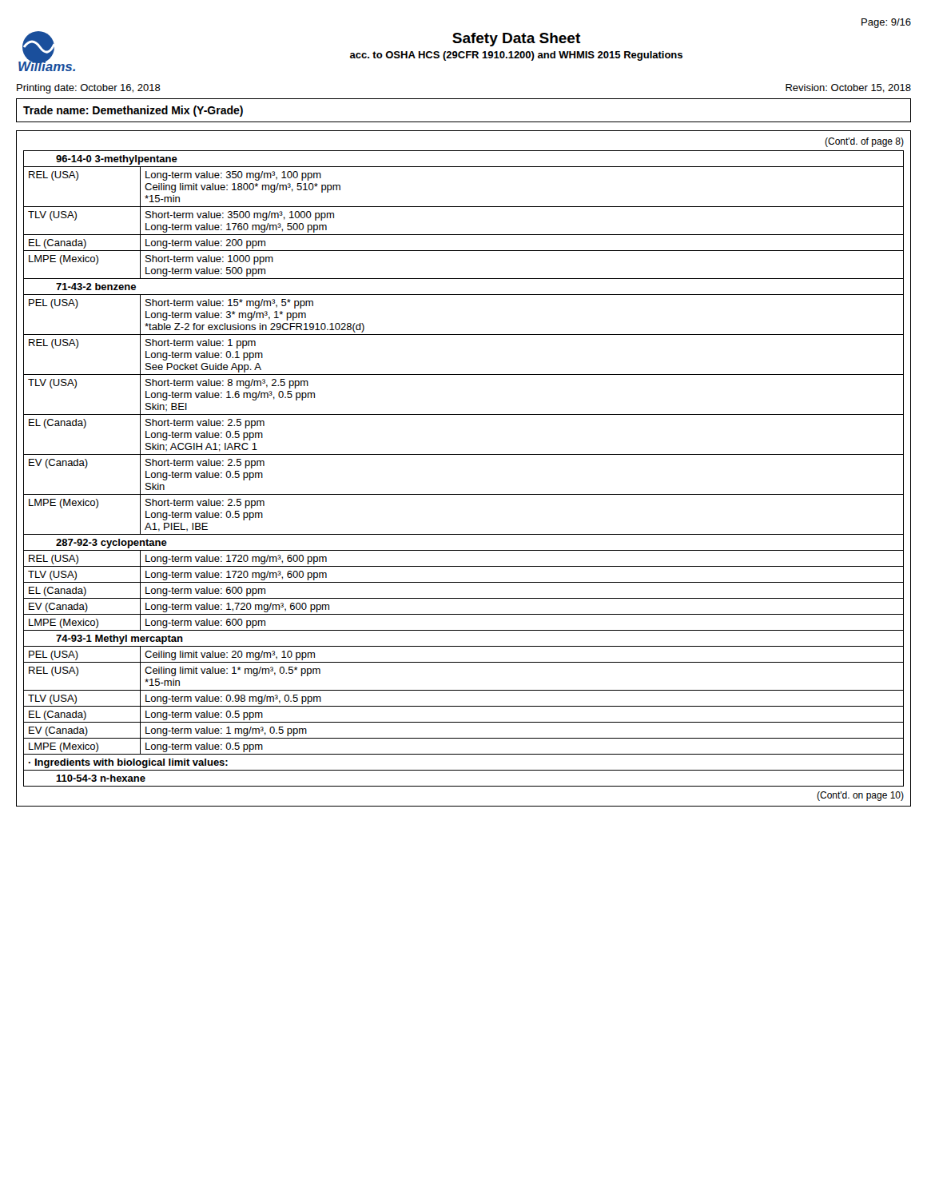Page: 9/16
Williams.
Safety Data Sheet
acc. to OSHA HCS (29CFR 1910.1200) and WHMIS 2015 Regulations
Printing date: October 16, 2018
Revision: October 15, 2018
Trade name: Demethanized Mix (Y-Grade)
(Cont'd. of page 8)
| 96-14-0 3-methylpentane |
| REL (USA) | Long-term value: 350 mg/m³, 100 ppm Ceiling limit value: 1800* mg/m³, 510* ppm *15-min |
| TLV (USA) | Short-term value: 3500 mg/m³, 1000 ppm Long-term value: 1760 mg/m³, 500 ppm |
| EL (Canada) | Long-term value: 200 ppm |
| LMPE (Mexico) | Short-term value: 1000 ppm Long-term value: 500 ppm |
| 71-43-2 benzene |
| PEL (USA) | Short-term value: 15* mg/m³, 5* ppm Long-term value: 3* mg/m³, 1* ppm *table Z-2 for exclusions in 29CFR1910.1028(d) |
| REL (USA) | Short-term value: 1 ppm Long-term value: 0.1 ppm See Pocket Guide App. A |
| TLV (USA) | Short-term value: 8 mg/m³, 2.5 ppm Long-term value: 1.6 mg/m³, 0.5 ppm Skin; BEI |
| EL (Canada) | Short-term value: 2.5 ppm Long-term value: 0.5 ppm Skin; ACGIH A1; IARC 1 |
| EV (Canada) | Short-term value: 2.5 ppm Long-term value: 0.5 ppm Skin |
| LMPE (Mexico) | Short-term value: 2.5 ppm Long-term value: 0.5 ppm A1, PIEL, IBE |
| 287-92-3 cyclopentane |
| REL (USA) | Long-term value: 1720 mg/m³, 600 ppm |
| TLV (USA) | Long-term value: 1720 mg/m³, 600 ppm |
| EL (Canada) | Long-term value: 600 ppm |
| EV (Canada) | Long-term value: 1,720 mg/m³, 600 ppm |
| LMPE (Mexico) | Long-term value: 600 ppm |
| 74-93-1 Methyl mercaptan |
| PEL (USA) | Ceiling limit value: 20 mg/m³, 10 ppm |
| REL (USA) | Ceiling limit value: 1* mg/m³, 0.5* ppm *15-min |
| TLV (USA) | Long-term value: 0.98 mg/m³, 0.5 ppm |
| EL (Canada) | Long-term value: 0.5 ppm |
| EV (Canada) | Long-term value: 1 mg/m³, 0.5 ppm |
| LMPE (Mexico) | Long-term value: 0.5 ppm |
| · Ingredients with biological limit values: |
| 110-54-3 n-hexane |
(Cont'd. on page 10)